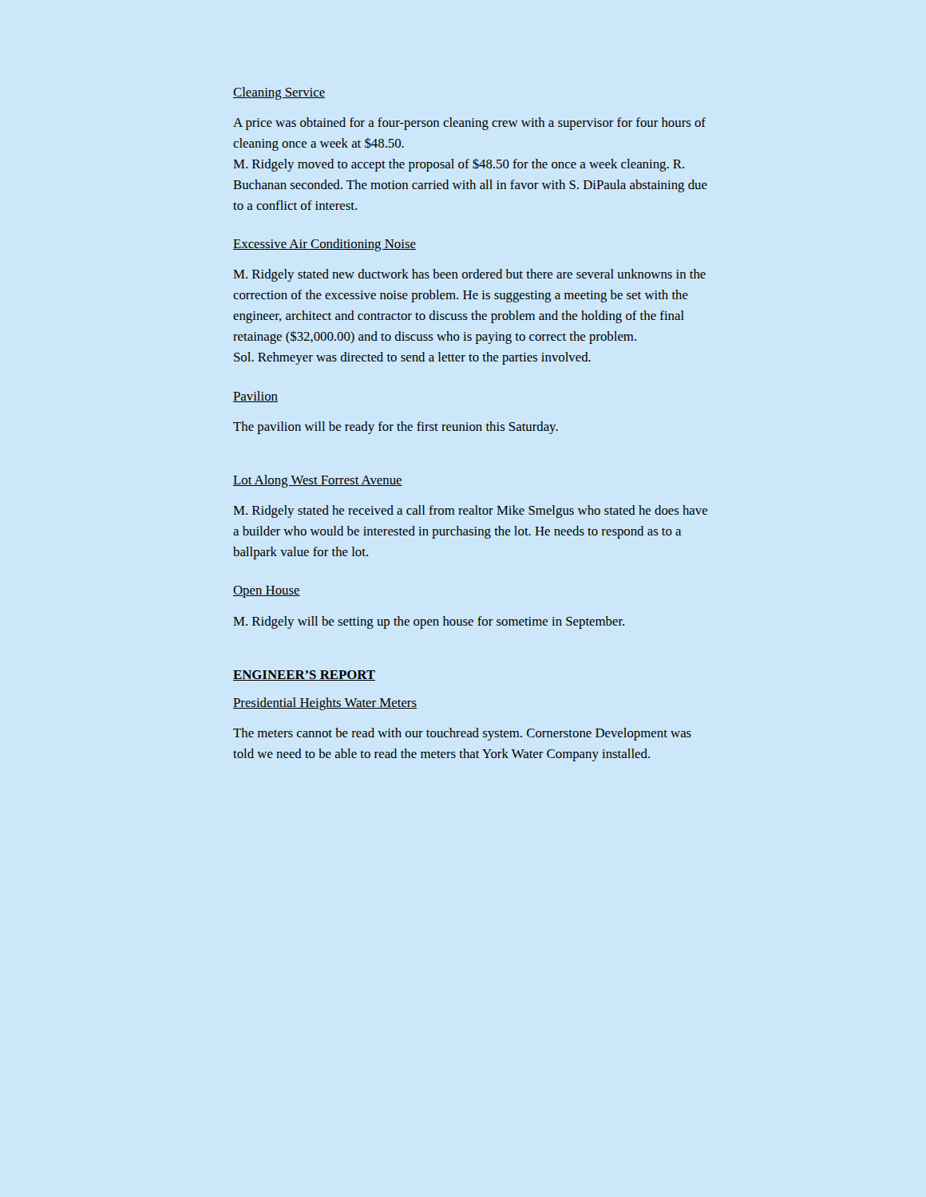Cleaning Service
A price was obtained for a four-person cleaning crew with a supervisor for four hours of cleaning once a week at $48.50.
M. Ridgely moved to accept the proposal of $48.50 for the once a week cleaning. R. Buchanan seconded. The motion carried with all in favor with S. DiPaula abstaining due to a conflict of interest.
Excessive Air Conditioning Noise
M. Ridgely stated new ductwork has been ordered but there are several unknowns in the correction of the excessive noise problem. He is suggesting a meeting be set with the engineer, architect and contractor to discuss the problem and the holding of the final retainage ($32,000.00) and to discuss who is paying to correct the problem.
Sol. Rehmeyer was directed to send a letter to the parties involved.
Pavilion
The pavilion will be ready for the first reunion this Saturday.
Lot Along West Forrest Avenue
M. Ridgely stated he received a call from realtor Mike Smelgus who stated he does have a builder who would be interested in purchasing the lot. He needs to respond as to a ballpark value for the lot.
Open House
M. Ridgely will be setting up the open house for sometime in September.
ENGINEER’S REPORT
Presidential Heights Water Meters
The meters cannot be read with our touchread system. Cornerstone Development was told we need to be able to read the meters that York Water Company installed.